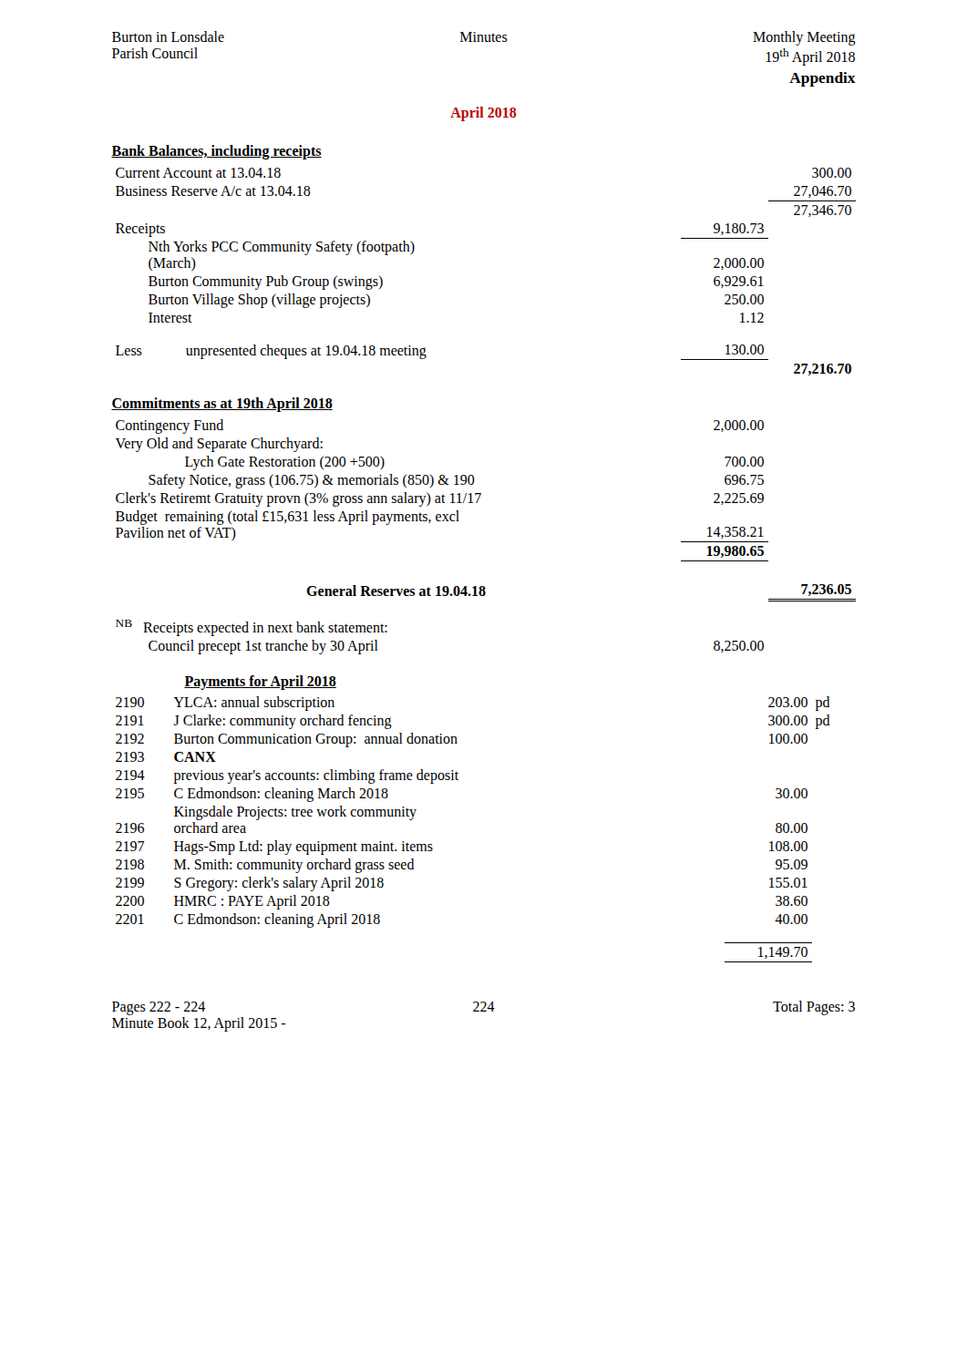| Burton in Lonsdale Parish Council | Minutes | Monthly Meeting 19 th April 2018 |
Appendix
April 2018
Bank Balances, including receipts
| Current Account at 13.04.18 | | 300.00 |
| Business Reserve A/c at 13.04.18 | | 27,046.70 |
| | | 27,346.70 |
| Receipts | 9,180.73 | |
| Nth Yorks PCC Community Safety (footpath) (March) | 2,000.00 | |
| Burton Community Pub Group (swings) | 6,929.61 | |
| Burton Village Shop (village projects) | 250.00 | |
| Interest | 1.12 | |
| Less unpresented cheques at 19.04.18 meeting | 130.00 | |
| | | 27,216.70 |
Commitments as at 19th April 2018
| Contingency Fund | 2,000.00 | |
| Very Old and Separate Churchyard: | | |
| Lych Gate Restoration (200 +500) | 700.00 | |
| Safety Notice, grass (106.75) & memorials (850) & 190 | 696.75 | |
| Clerk's Retiremt Gratuity provn (3% gross ann salary) at 11/17 | 2,225.69 | |
| Budget remaining (total £15,631 less April payments, excl Pavilion net of VAT) | 14,358.21 | |
| | 19,980.65 | |
| General Reserves at 19.04.18 | | 7,236.05 |
| NB Receipts expected in next bank statement: | | |
| Council precept 1st tranche by 30 April | 8,250.00 | |
Payments for April 2018
| 2190 | YLCA: annual subscription | 203.00 | pd |
| 2191 | J Clarke: community orchard fencing | 300.00 | pd |
| 2192 | Burton Communication Group: annual donation | 100.00 | |
| 2193 | CANX | | |
| 2194 | previous year's accounts: climbing frame deposit | | |
| 2195 | C Edmondson: cleaning March 2018 | 30.00 | |
| 2196 | Kingsdale Projects: tree work community orchard area | 80.00 | |
| 2197 | Hags-Smp Ltd: play equipment maint. items | 108.00 | |
| 2198 | M. Smith: community orchard grass seed | 95.09 | |
| 2199 | S Gregory: clerk's salary April 2018 | 155.01 | |
| 2200 | HMRC : PAYE April 2018 | 38.60 | |
| 2201 | C Edmondson: cleaning April 2018 | 40.00 | |
| | | 1,149.70 | |
| Pages 222 - 224 Minute Book 12, April 2015 - | 224 | Total Pages: 3 |